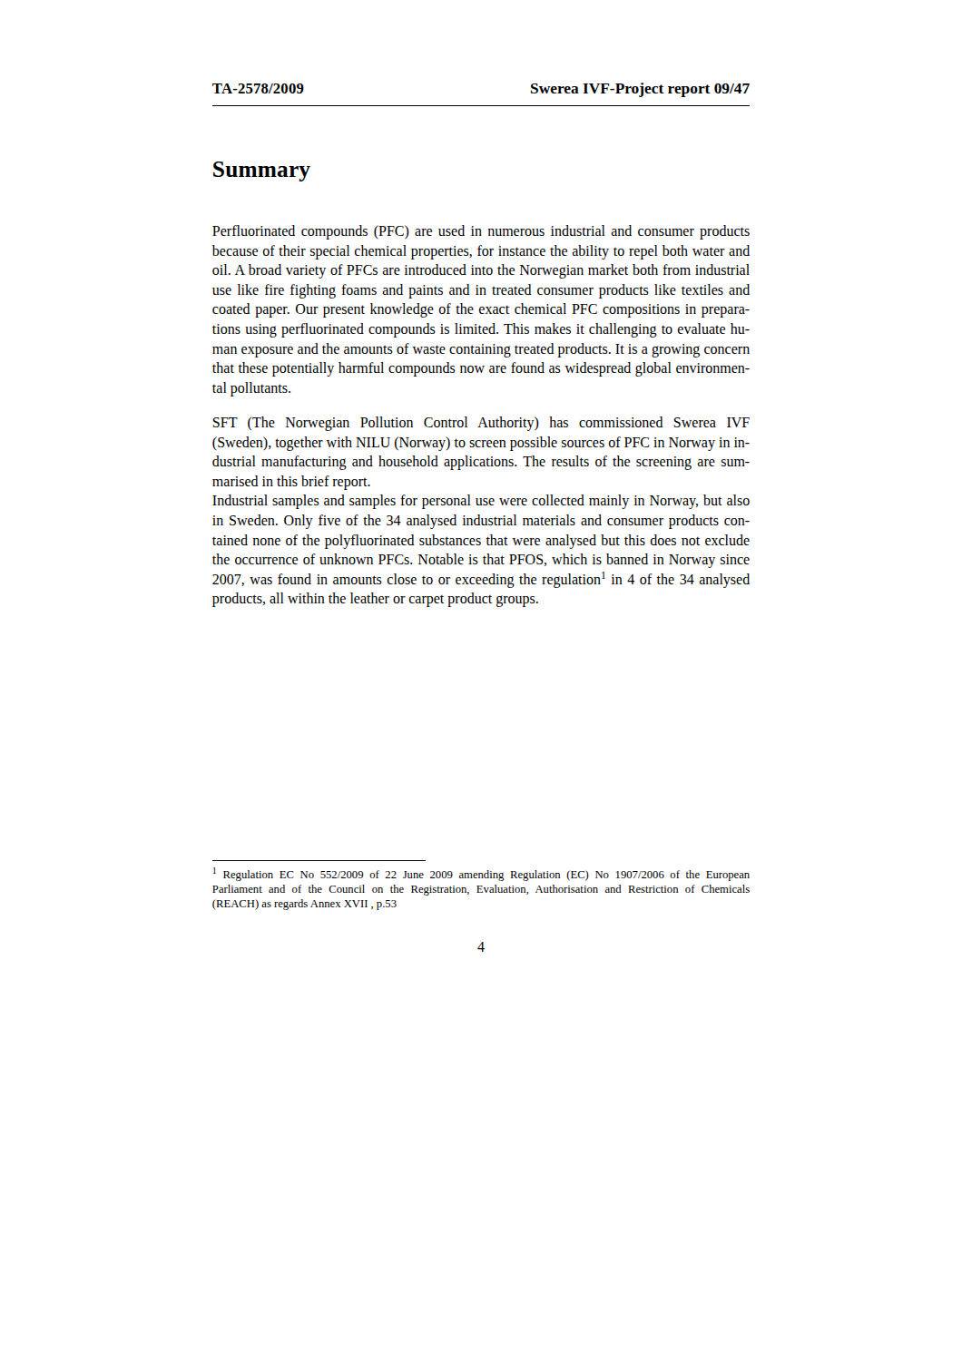TA-2578/2009 Swerea IVF-Project report 09/47
Summary
Perfluorinated compounds (PFC) are used in numerous industrial and consumer products because of their special chemical properties, for instance the ability to repel both water and oil. A broad variety of PFCs are introduced into the Norwegian market both from industrial use like fire fighting foams and paints and in treated consumer products like textiles and coated paper. Our present knowledge of the exact chemical PFC compositions in preparations using perfluorinated compounds is limited. This makes it challenging to evaluate human exposure and the amounts of waste containing treated products. It is a growing concern that these potentially harmful compounds now are found as widespread global environmental pollutants.
SFT (The Norwegian Pollution Control Authority) has commissioned Swerea IVF (Sweden), together with NILU (Norway) to screen possible sources of PFC in Norway in industrial manufacturing and household applications. The results of the screening are summarised in this brief report.
Industrial samples and samples for personal use were collected mainly in Norway, but also in Sweden. Only five of the 34 analysed industrial materials and consumer products contained none of the polyfluorinated substances that were analysed but this does not exclude the occurrence of unknown PFCs. Notable is that PFOS, which is banned in Norway since 2007, was found in amounts close to or exceeding the regulation1 in 4 of the 34 analysed products, all within the leather or carpet product groups.
1 Regulation EC No 552/2009 of 22 June 2009 amending Regulation (EC) No 1907/2006 of the European Parliament and of the Council on the Registration, Evaluation, Authorisation and Restriction of Chemicals (REACH) as regards Annex XVII , p.53
4